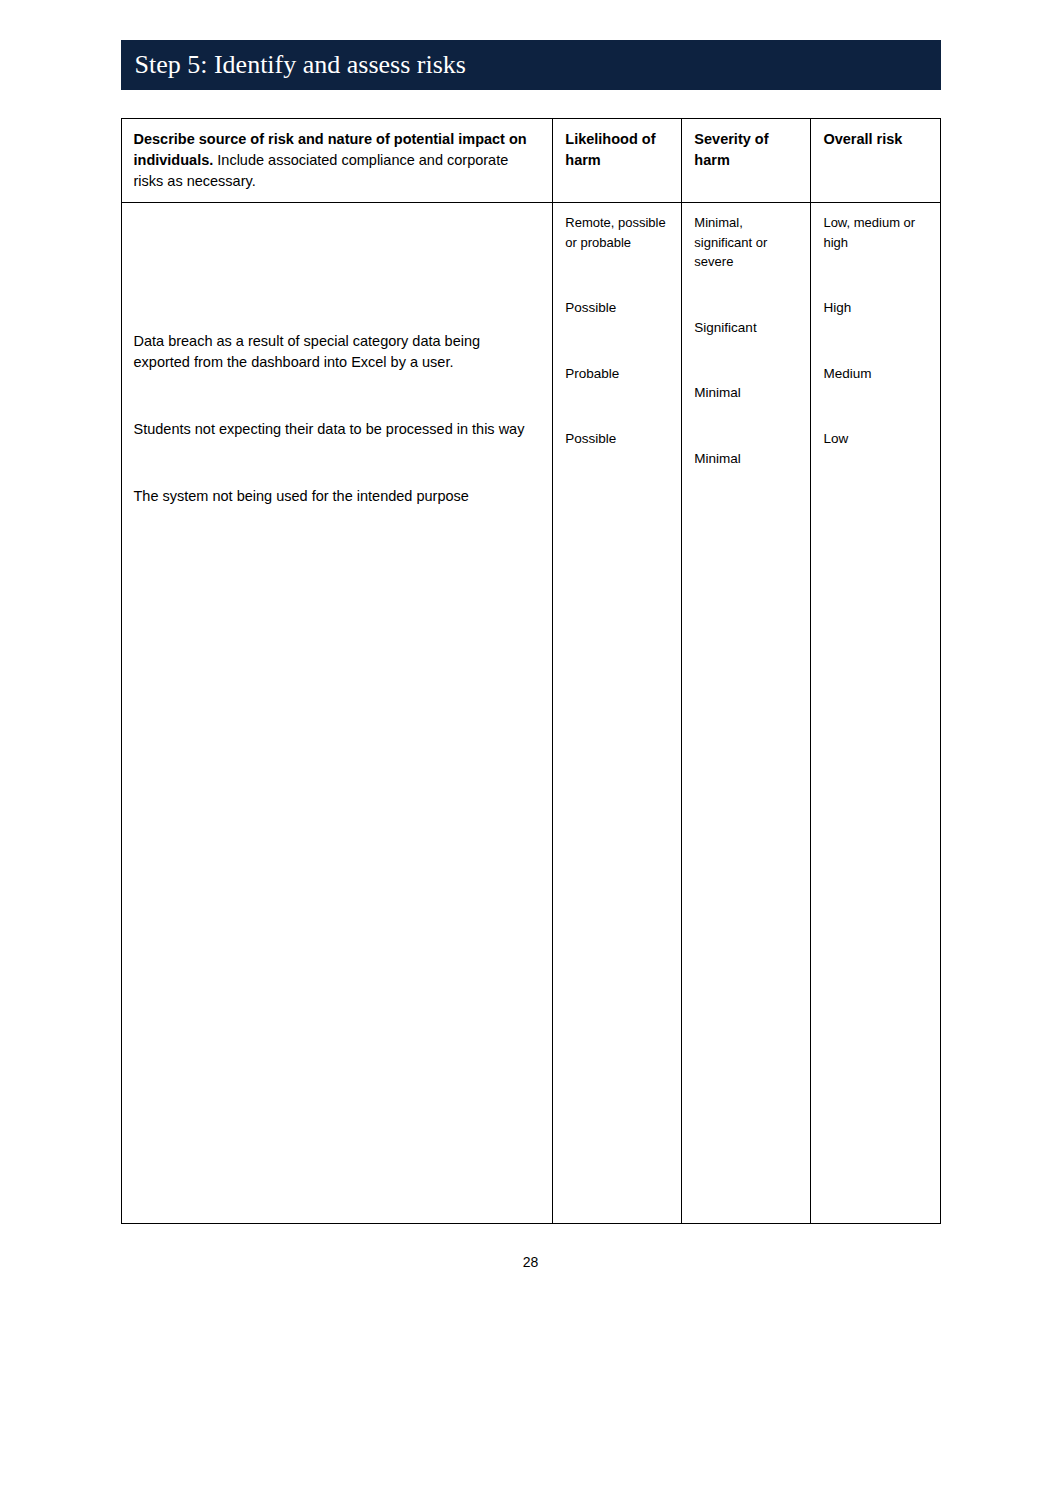Step 5: Identify and assess risks
| Describe source of risk and nature of potential impact on individuals. Include associated compliance and corporate risks as necessary. | Likelihood of harm | Severity of harm | Overall risk |
| --- | --- | --- | --- |
| Data breach as a result of special category data being exported from the dashboard into Excel by a user. Students not expecting their data to be processed in this way The system not being used for the intended purpose | Remote, possible or probable Possible Probable Possible | Minimal, significant or severe Significant Minimal Minimal | Low, medium or high High Medium Low |
28